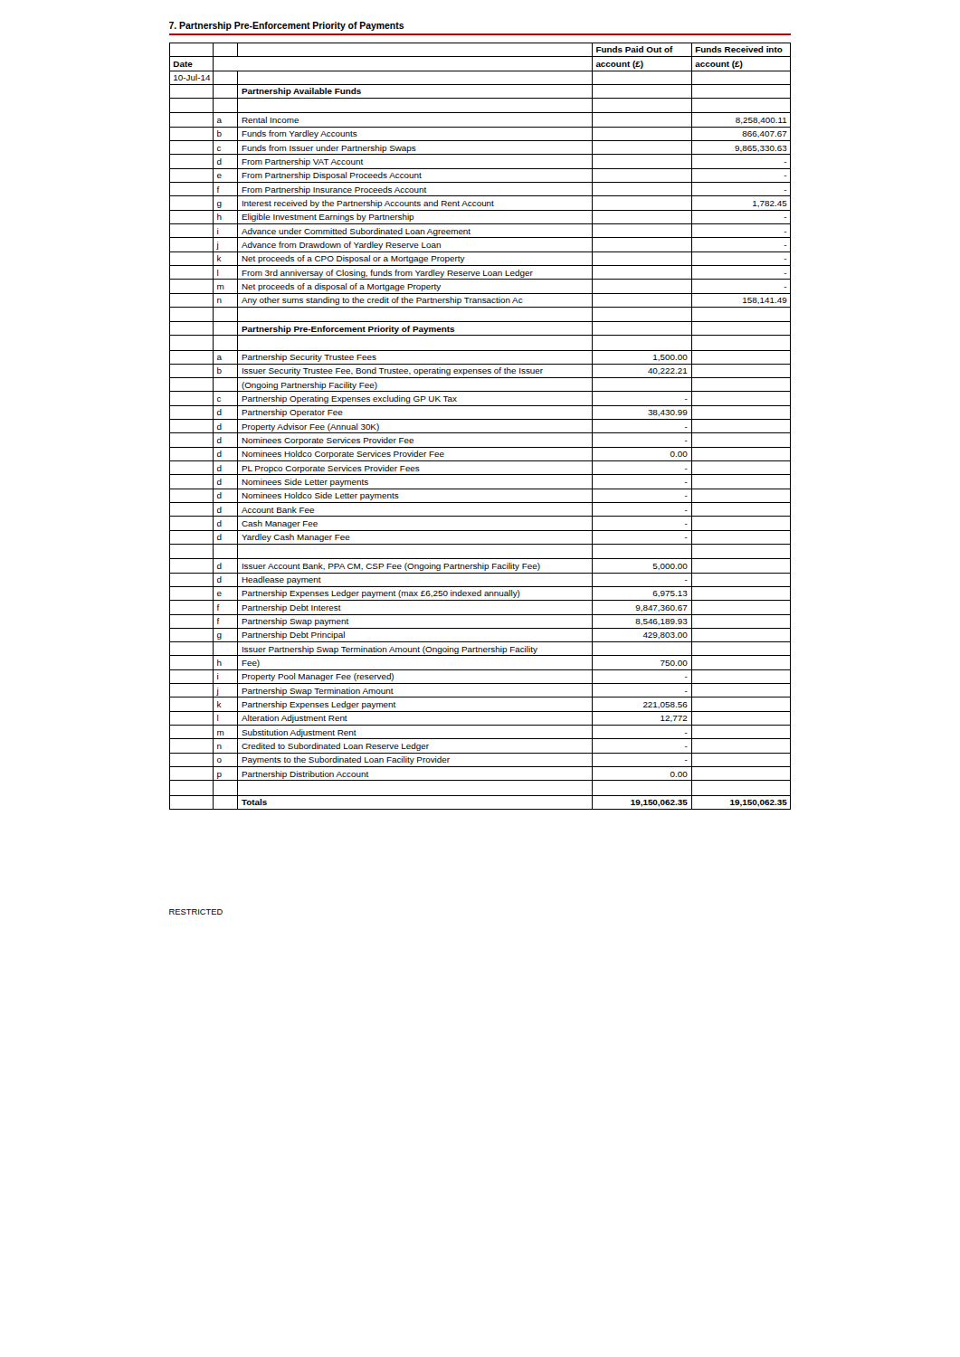7. Partnership Pre-Enforcement Priority of Payments
| | | | Funds Paid Out of | Funds Received into |
| Date | | | account (£) | account (£) |
| 10-Jul-14 | | | | |
| | | Partnership Available Funds | | |
| | a | Rental Income | | 8,258,400.11 |
| | b | Funds from Yardley Accounts | | 866,407.67 |
| | c | Funds from Issuer under Partnership Swaps | | 9,865,330.63 |
| | d | From Partnership VAT Account | | - |
| | e | From Partnership Disposal Proceeds Account | | - |
| | f | From Partnership Insurance Proceeds Account | | - |
| | g | Interest received by the Partnership Accounts and Rent Account | | 1,782.45 |
| | h | Eligible Investment Earnings by Partnership | | - |
| | i | Advance under Committed Subordinated Loan Agreement | | - |
| | j | Advance from Drawdown of Yardley Reserve Loan | | - |
| | k | Net proceeds of a CPO Disposal or a Mortgage Property | | - |
| | l | From 3rd anniversay of Closing, funds from Yardley Reserve Loan Ledger | | - |
| | m | Net proceeds of a disposal of a Mortgage Property | | - |
| | n | Any other sums standing to the credit of the Partnership Transaction Ac | | 158,141.49 |
| | | Partnership Pre-Enforcement Priority of Payments | | |
| | a | Partnership Security Trustee Fees | 1,500.00 | |
| | b | Issuer Security Trustee Fee, Bond Trustee, operating expenses of the Issuer | 40,222.21 | |
| | | (Ongoing Partnership Facility Fee) | | |
| | c | Partnership Operating Expenses excluding GP UK Tax | - | |
| | d | Partnership Operator Fee | 38,430.99 | |
| | d | Property Advisor Fee (Annual 30K) | - | |
| | d | Nominees Corporate Services Provider Fee | - | |
| | d | Nominees Holdco Corporate Services Provider Fee | 0.00 | |
| | d | PL Propco Corporate Services Provider Fees | - | |
| | d | Nominees Side Letter payments | - | |
| | d | Nominees Holdco Side Letter payments | - | |
| | d | Account Bank Fee | - | |
| | d | Cash Manager Fee | - | |
| | d | Yardley Cash Manager Fee | - | |
| | d | Issuer Account Bank, PPA CM, CSP Fee (Ongoing Partnership Facility Fee) | 5,000.00 | |
| | d | Headlease payment | - | |
| | e | Partnership Expenses Ledger payment (max £6,250 indexed annually) | 6,975.13 | |
| | f | Partnership Debt Interest | 9,847,360.67 | |
| | f | Partnership Swap payment | 8,546,189.93 | |
| | g | Partnership Debt Principal | 429,803.00 | |
| | | Issuer Partnership Swap Termination Amount (Ongoing Partnership Facility | | |
| | h | Fee) | 750.00 | |
| | i | Property Pool Manager Fee (reserved) | - | |
| | j | Partnership Swap Termination Amount | - | |
| | k | Partnership Expenses Ledger payment | 221,058.56 | |
| | l | Alteration Adjustment Rent | 12,772 | |
| | m | Substitution Adjustment Rent | - | |
| | n | Credited to Subordinated Loan Reserve Ledger | - | |
| | o | Payments to the Subordinated Loan Facility Provider | - | |
| | p | Partnership Distribution Account | 0.00 | |
| | | Totals | 19,150,062.35 | 19,150,062.35 |
RESTRICTED